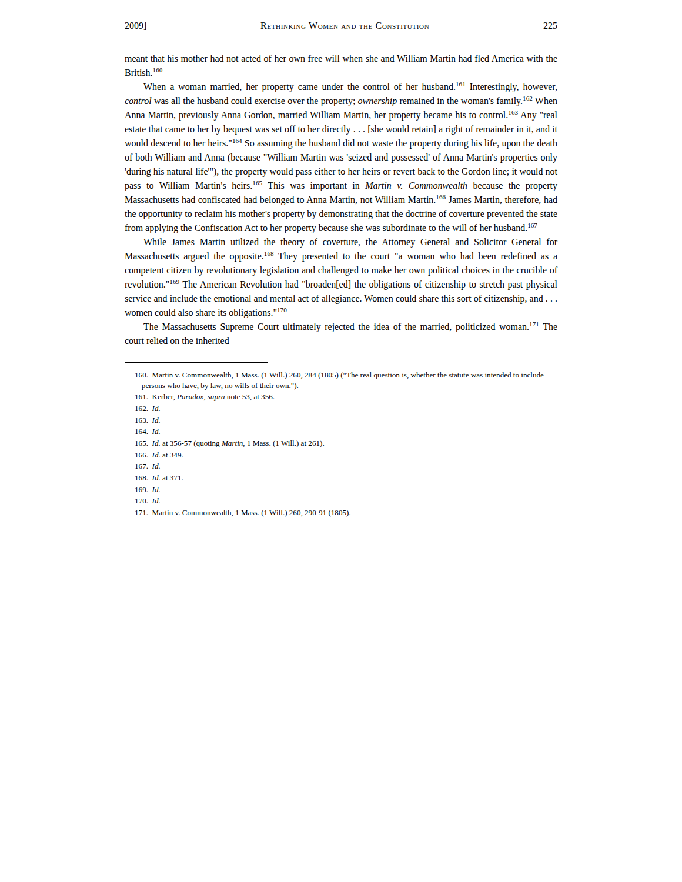2009] Rethinking Women and the Constitution 225
meant that his mother had not acted of her own free will when she and William Martin had fled America with the British.160
When a woman married, her property came under the control of her husband.161 Interestingly, however, control was all the husband could exercise over the property; ownership remained in the woman's family.162 When Anna Martin, previously Anna Gordon, married William Martin, her property became his to control.163 Any "real estate that came to her by bequest was set off to her directly . . . [she would retain] a right of remainder in it, and it would descend to her heirs."164 So assuming the husband did not waste the property during his life, upon the death of both William and Anna (because "William Martin was 'seized and possessed' of Anna Martin's properties only 'during his natural life'"), the property would pass either to her heirs or revert back to the Gordon line; it would not pass to William Martin's heirs.165 This was important in Martin v. Commonwealth because the property Massachusetts had confiscated had belonged to Anna Martin, not William Martin.166 James Martin, therefore, had the opportunity to reclaim his mother's property by demonstrating that the doctrine of coverture prevented the state from applying the Confiscation Act to her property because she was subordinate to the will of her husband.167
While James Martin utilized the theory of coverture, the Attorney General and Solicitor General for Massachusetts argued the opposite.168 They presented to the court "a woman who had been redefined as a competent citizen by revolutionary legislation and challenged to make her own political choices in the crucible of revolution."169 The American Revolution had "broaden[ed] the obligations of citizenship to stretch past physical service and include the emotional and mental act of allegiance. Women could share this sort of citizenship, and . . . women could also share its obligations."170
The Massachusetts Supreme Court ultimately rejected the idea of the married, politicized woman.171 The court relied on the inherited
Martin v. Commonwealth, 1 Mass. (1 Will.) 260, 284 (1805) ("The real question is, whether the statute was intended to include persons who have, by law, no wills of their own.").
Kerber, Paradox, supra note 53, at 356.
Id.
Id.
Id.
Id. at 356-57 (quoting Martin, 1 Mass. (1 Will.) at 261).
Id. at 349.
Id.
Id. at 371.
Id.
Id.
Martin v. Commonwealth, 1 Mass. (1 Will.) 260, 290-91 (1805).